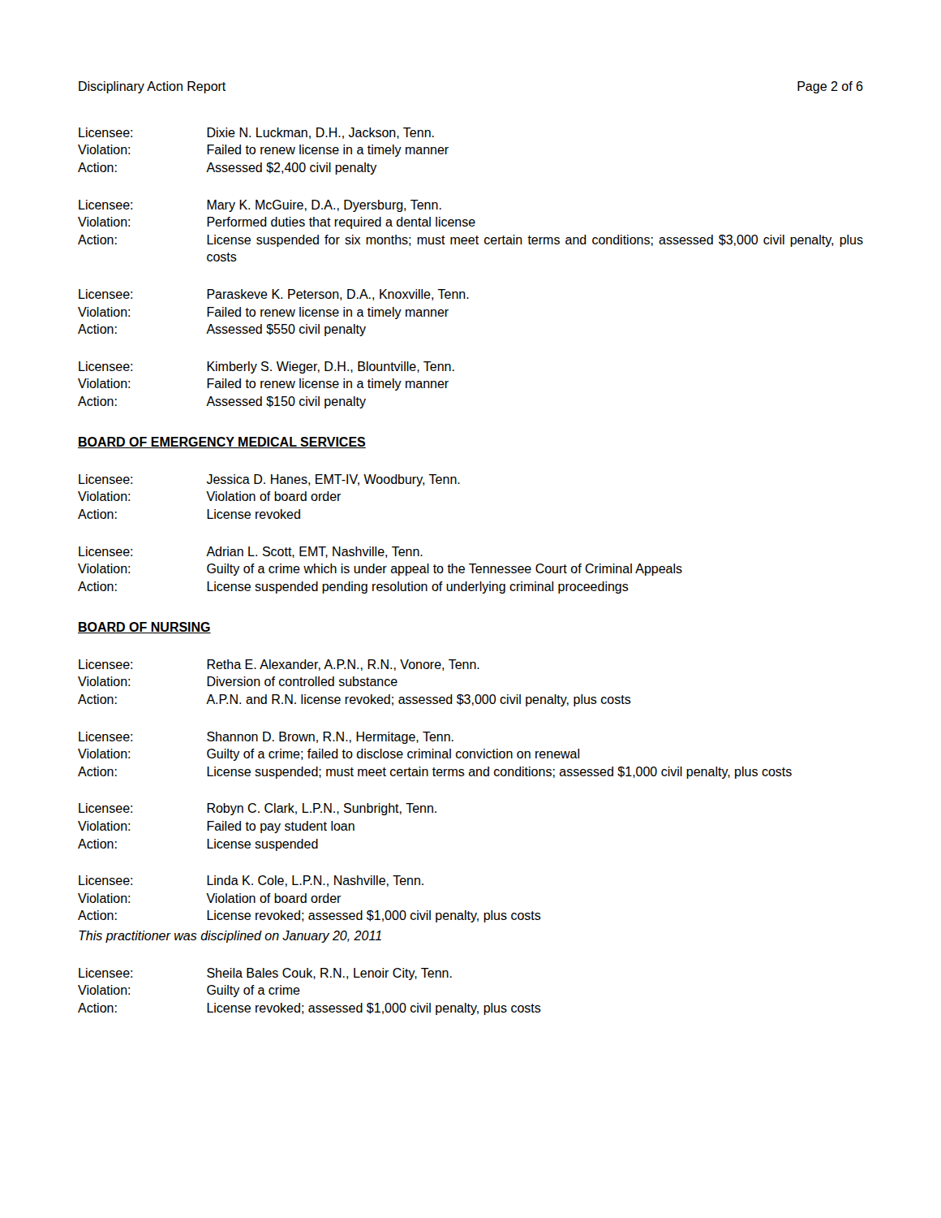Disciplinary Action Report Page 2 of 6
Licensee:
Dixie N. Luckman, D.H., Jackson, Tenn.
Violation:
Failed to renew license in a timely manner
Action:
Assessed $2,400 civil penalty
Licensee:
Mary K. McGuire, D.A., Dyersburg, Tenn.
Violation:
Performed duties that required a dental license
Action:
License suspended for six months; must meet certain terms and conditions; assessed $3,000 civil penalty, plus costs
Licensee:
Paraskeve K. Peterson, D.A., Knoxville, Tenn.
Violation:
Failed to renew license in a timely manner
Action:
Assessed $550 civil penalty
Licensee:
Kimberly S. Wieger, D.H., Blountville, Tenn.
Violation:
Failed to renew license in a timely manner
Action:
Assessed $150 civil penalty
BOARD OF EMERGENCY MEDICAL SERVICES
Licensee:
Jessica D. Hanes, EMT-IV, Woodbury, Tenn.
Violation:
Violation of board order
Action:
License revoked
Licensee:
Adrian L. Scott, EMT, Nashville, Tenn.
Violation:
Guilty of a crime which is under appeal to the Tennessee Court of Criminal Appeals
Action:
License suspended pending resolution of underlying criminal proceedings
BOARD OF NURSING
Licensee:
Retha E. Alexander, A.P.N., R.N., Vonore, Tenn.
Violation:
Diversion of controlled substance
Action:
A.P.N. and R.N. license revoked; assessed $3,000 civil penalty, plus costs
Licensee:
Shannon D. Brown, R.N., Hermitage, Tenn.
Violation:
Guilty of a crime; failed to disclose criminal conviction on renewal
Action:
License suspended; must meet certain terms and conditions; assessed $1,000 civil penalty, plus costs
Licensee:
Robyn C. Clark, L.P.N., Sunbright, Tenn.
Violation:
Failed to pay student loan
Action:
License suspended
Licensee:
Linda K. Cole, L.P.N., Nashville, Tenn.
Violation:
Violation of board order
Action:
License revoked; assessed $1,000 civil penalty, plus costs
This practitioner was disciplined on January 20, 2011
Licensee:
Sheila Bales Couk, R.N., Lenoir City, Tenn.
Violation:
Guilty of a crime
Action:
License revoked; assessed $1,000 civil penalty, plus costs